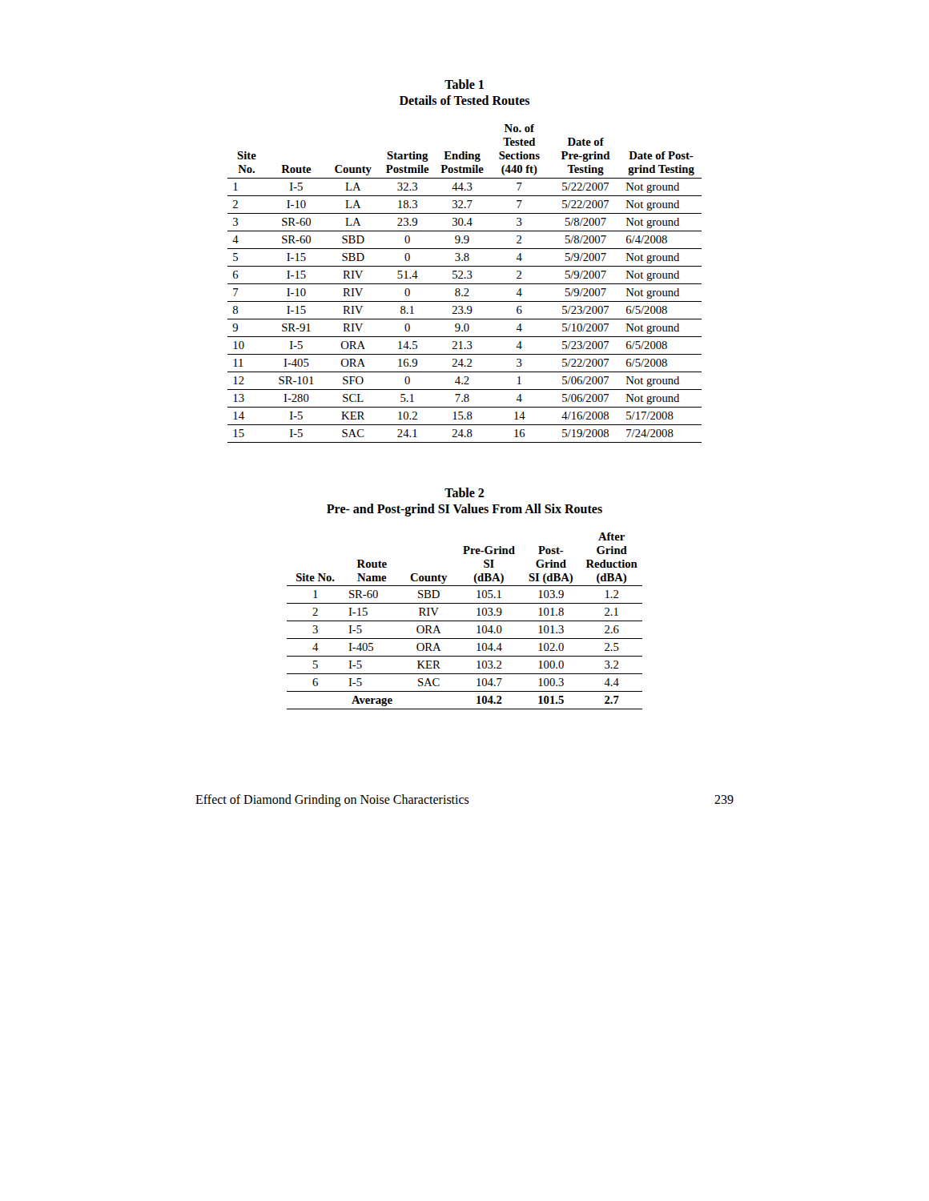Table 1
Details of Tested Routes
| Site No. | Route | County | Starting Postmile | Ending Postmile | No. of Tested Sections (440 ft) | Date of Pre-grind Testing | Date of Post- grind Testing |
| --- | --- | --- | --- | --- | --- | --- | --- |
| 1 | I-5 | LA | 32.3 | 44.3 | 7 | 5/22/2007 | Not ground |
| 2 | I-10 | LA | 18.3 | 32.7 | 7 | 5/22/2007 | Not ground |
| 3 | SR-60 | LA | 23.9 | 30.4 | 3 | 5/8/2007 | Not ground |
| 4 | SR-60 | SBD | 0 | 9.9 | 2 | 5/8/2007 | 6/4/2008 |
| 5 | I-15 | SBD | 0 | 3.8 | 4 | 5/9/2007 | Not ground |
| 6 | I-15 | RIV | 51.4 | 52.3 | 2 | 5/9/2007 | Not ground |
| 7 | I-10 | RIV | 0 | 8.2 | 4 | 5/9/2007 | Not ground |
| 8 | I-15 | RIV | 8.1 | 23.9 | 6 | 5/23/2007 | 6/5/2008 |
| 9 | SR-91 | RIV | 0 | 9.0 | 4 | 5/10/2007 | Not ground |
| 10 | I-5 | ORA | 14.5 | 21.3 | 4 | 5/23/2007 | 6/5/2008 |
| 11 | I-405 | ORA | 16.9 | 24.2 | 3 | 5/22/2007 | 6/5/2008 |
| 12 | SR-101 | SFO | 0 | 4.2 | 1 | 5/06/2007 | Not ground |
| 13 | I-280 | SCL | 5.1 | 7.8 | 4 | 5/06/2007 | Not ground |
| 14 | I-5 | KER | 10.2 | 15.8 | 14 | 4/16/2008 | 5/17/2008 |
| 15 | I-5 | SAC | 24.1 | 24.8 | 16 | 5/19/2008 | 7/24/2008 |
Table 2
Pre- and Post-grind SI Values From All Six Routes
| Site No. | Route Name | County | Pre-Grind SI (dBA) | Post-Grind SI (dBA) | After Grind Reduction (dBA) |
| --- | --- | --- | --- | --- | --- |
| 1 | SR-60 | SBD | 105.1 | 103.9 | 1.2 |
| 2 | I-15 | RIV | 103.9 | 101.8 | 2.1 |
| 3 | I-5 | ORA | 104.0 | 101.3 | 2.6 |
| 4 | I-405 | ORA | 104.4 | 102.0 | 2.5 |
| 5 | I-5 | KER | 103.2 | 100.0 | 3.2 |
| 6 | I-5 | SAC | 104.7 | 100.3 | 4.4 |
| Average | 104.2 | 101.5 | 2.7 |
Effect of Diamond Grinding on Noise Characteristics
239